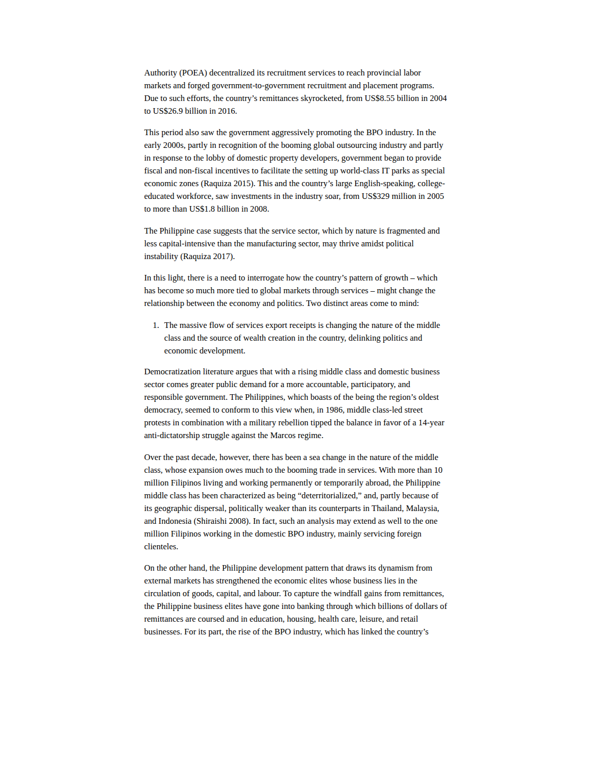Authority (POEA) decentralized its recruitment services to reach provincial labor markets and forged government-to-government recruitment and placement programs. Due to such efforts, the country’s remittances skyrocketed, from US$8.55 billion in 2004 to US$26.9 billion in 2016.
This period also saw the government aggressively promoting the BPO industry. In the early 2000s, partly in recognition of the booming global outsourcing industry and partly in response to the lobby of domestic property developers, government began to provide fiscal and non-fiscal incentives to facilitate the setting up world-class IT parks as special economic zones (Raquiza 2015). This and the country’s large English-speaking, college-educated workforce, saw investments in the industry soar, from US$329 million in 2005 to more than US$1.8 billion in 2008.
The Philippine case suggests that the service sector, which by nature is fragmented and less capital-intensive than the manufacturing sector, may thrive amidst political instability (Raquiza 2017).
In this light, there is a need to interrogate how the country’s pattern of growth – which has become so much more tied to global markets through services – might change the relationship between the economy and politics. Two distinct areas come to mind:
The massive flow of services export receipts is changing the nature of the middle class and the source of wealth creation in the country, delinking politics and economic development.
Democratization literature argues that with a rising middle class and domestic business sector comes greater public demand for a more accountable, participatory, and responsible government. The Philippines, which boasts of the being the region’s oldest democracy, seemed to conform to this view when, in 1986, middle class-led street protests in combination with a military rebellion tipped the balance in favor of a 14-year anti-dictatorship struggle against the Marcos regime.
Over the past decade, however, there has been a sea change in the nature of the middle class, whose expansion owes much to the booming trade in services. With more than 10 million Filipinos living and working permanently or temporarily abroad, the Philippine middle class has been characterized as being “deterritorialized,” and, partly because of its geographic dispersal, politically weaker than its counterparts in Thailand, Malaysia, and Indonesia (Shiraishi 2008). In fact, such an analysis may extend as well to the one million Filipinos working in the domestic BPO industry, mainly servicing foreign clienteles.
On the other hand, the Philippine development pattern that draws its dynamism from external markets has strengthened the economic elites whose business lies in the circulation of goods, capital, and labour. To capture the windfall gains from remittances, the Philippine business elites have gone into banking through which billions of dollars of remittances are coursed and in education, housing, health care, leisure, and retail businesses. For its part, the rise of the BPO industry, which has linked the country’s